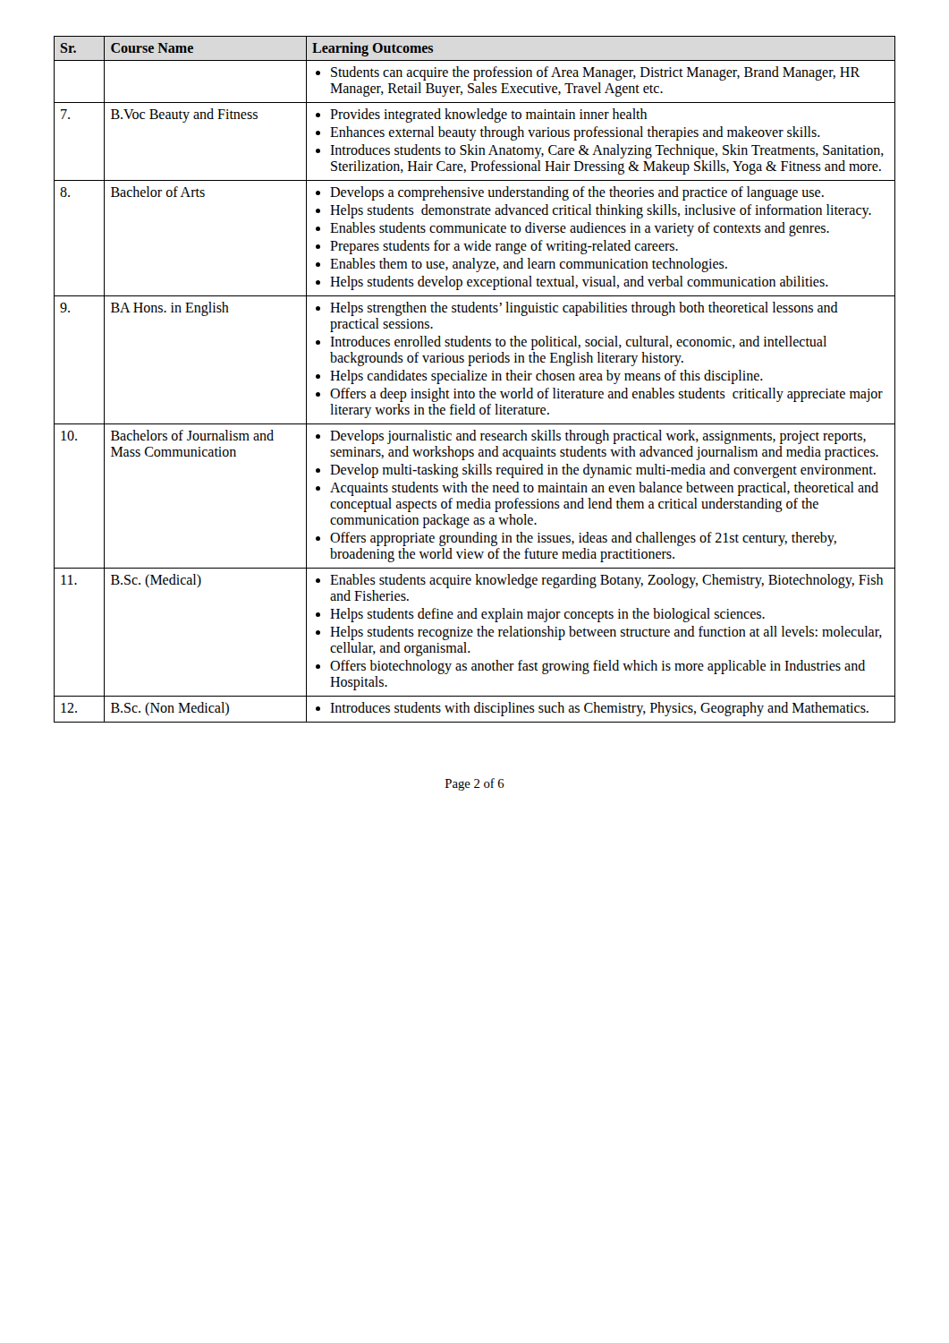| Sr. | Course Name | Learning Outcomes |
| --- | --- | --- |
| | | Students can acquire the profession of Area Manager, District Manager, Brand Manager, HR Manager, Retail Buyer, Sales Executive, Travel Agent etc. |
| 7. | B.Voc Beauty and Fitness | Provides integrated knowledge to maintain inner health Enhances external beauty through various professional therapies and makeover skills. Introduces students to Skin Anatomy, Care & Analyzing Technique, Skin Treatments, Sanitation, Sterilization, Hair Care, Professional Hair Dressing & Makeup Skills, Yoga & Fitness and more. |
| 8. | Bachelor of Arts | Develops a comprehensive understanding of the theories and practice of language use. Helps students demonstrate advanced critical thinking skills, inclusive of information literacy. Enables students communicate to diverse audiences in a variety of contexts and genres. Prepares students for a wide range of writing-related careers. Enables them to use, analyze, and learn communication technologies. Helps students develop exceptional textual, visual, and verbal communication abilities. |
| 9. | BA Hons. in English | Helps strengthen the students’ linguistic capabilities through both theoretical lessons and practical sessions. Introduces enrolled students to the political, social, cultural, economic, and intellectual backgrounds of various periods in the English literary history. Helps candidates specialize in their chosen area by means of this discipline. Offers a deep insight into the world of literature and enables students critically appreciate major literary works in the field of literature. |
| 10. | Bachelors of Journalism and Mass Communication | Develops journalistic and research skills through practical work, assignments, project reports, seminars, and workshops and acquaints students with advanced journalism and media practices. Develop multi-tasking skills required in the dynamic multi-media and convergent environment. Acquaints students with the need to maintain an even balance between practical, theoretical and conceptual aspects of media professions and lend them a critical understanding of the communication package as a whole. Offers appropriate grounding in the issues, ideas and challenges of 21st century, thereby, broadening the world view of the future media practitioners. |
| 11. | B.Sc. (Medical) | Enables students acquire knowledge regarding Botany, Zoology, Chemistry, Biotechnology, Fish and Fisheries. Helps students define and explain major concepts in the biological sciences. Helps students recognize the relationship between structure and function at all levels: molecular, cellular, and organismal. Offers biotechnology as another fast growing field which is more applicable in Industries and Hospitals. |
| 12. | B.Sc. (Non Medical) | Introduces students with disciplines such as Chemistry, Physics, Geography and Mathematics. |
Page 2 of 6